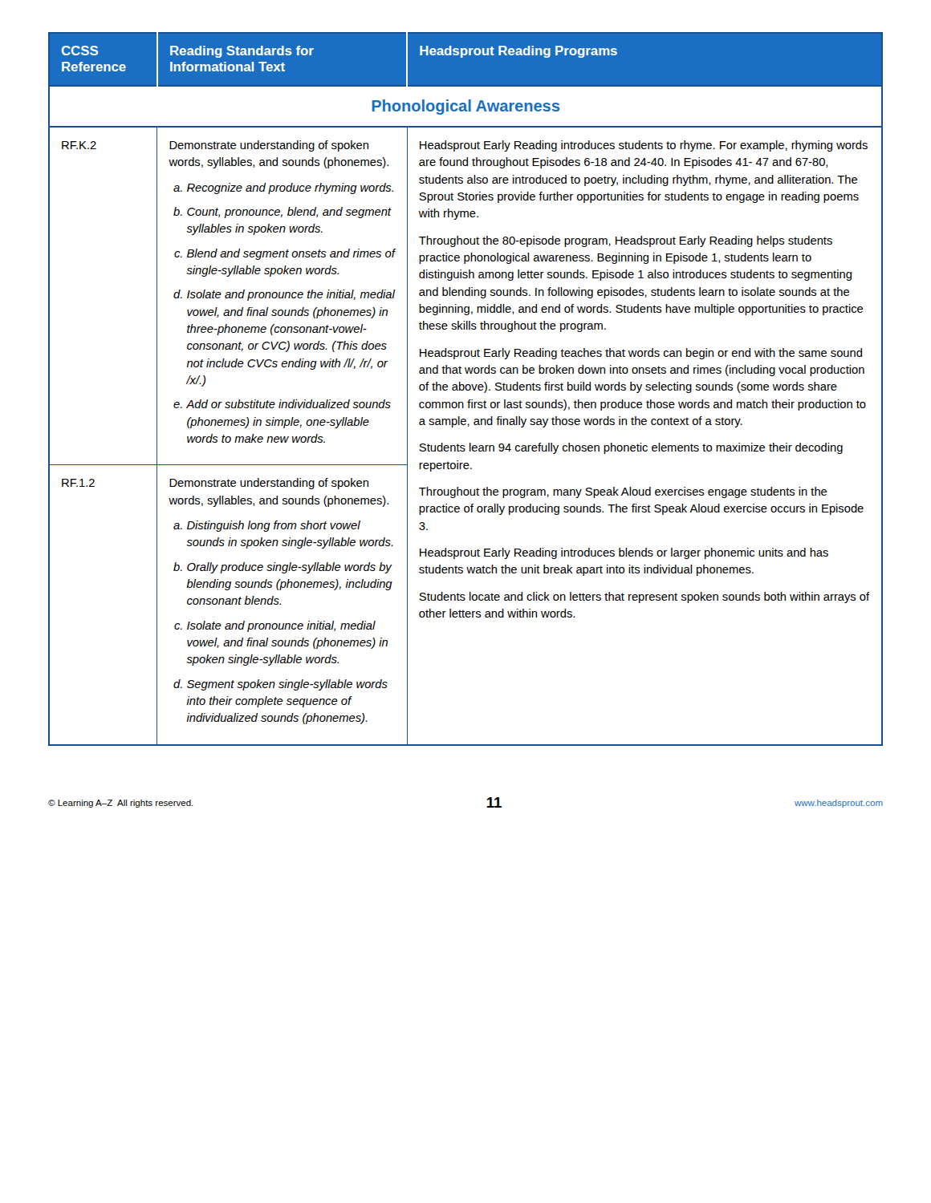| CCSS Reference | Reading Standards for Informational Text | Headsprout Reading Programs |
| --- | --- | --- |
| Phonological Awareness |
| RF.K.2 | Demonstrate understanding of spoken words, syllables, and sounds (phonemes). Recognize and produce rhyming words. Count, pronounce, blend, and segment syllables in spoken words. Blend and segment onsets and rimes of single-syllable spoken words. Isolate and pronounce the initial, medial vowel, and final sounds (phonemes) in three-phoneme (consonant-vowel-consonant, or CVC) words. (This does not include CVCs ending with /l/, /r/, or /x/.) Add or substitute individualized sounds (phonemes) in simple, one-syllable words to make new words. | Headsprout Early Reading introduces students to rhyme. For example, rhyming words are found throughout Episodes 6-18 and 24-40. In Episodes 41- 47 and 67-80, students also are introduced to poetry, including rhythm, rhyme, and alliteration. The Sprout Stories provide further opportunities for students to engage in reading poems with rhyme. Throughout the 80-episode program, Headsprout Early Reading helps students practice phonological awareness. Beginning in Episode 1, students learn to distinguish among letter sounds. Episode 1 also introduces students to segmenting and blending sounds. In following episodes, students learn to isolate sounds at the beginning, middle, and end of words. Students have multiple opportunities to practice these skills throughout the program. Headsprout Early Reading teaches that words can begin or end with the same sound and that words can be broken down into onsets and rimes (including vocal production of the above). Students first build words by selecting sounds (some words share common first or last sounds), then produce those words and match their production to a sample, and finally say those words in the context of a story. Students learn 94 carefully chosen phonetic elements to maximize their decoding repertoire. Throughout the program, many Speak Aloud exercises engage students in the practice of orally producing sounds. The first Speak Aloud exercise occurs in Episode 3. Headsprout Early Reading introduces blends or larger phonemic units and has students watch the unit break apart into its individual phonemes. Students locate and click on letters that represent spoken sounds both within arrays of other letters and within words. |
| RF.1.2 | Demonstrate understanding of spoken words, syllables, and sounds (phonemes). Distinguish long from short vowel sounds in spoken single-syllable words. Orally produce single-syllable words by blending sounds (phonemes), including consonant blends. Isolate and pronounce initial, medial vowel, and final sounds (phonemes) in spoken single-syllable words. Segment spoken single-syllable words into their complete sequence of individualized sounds (phonemes). |
© Learning A–Z All rights reserved.
11
www.headsprout.com